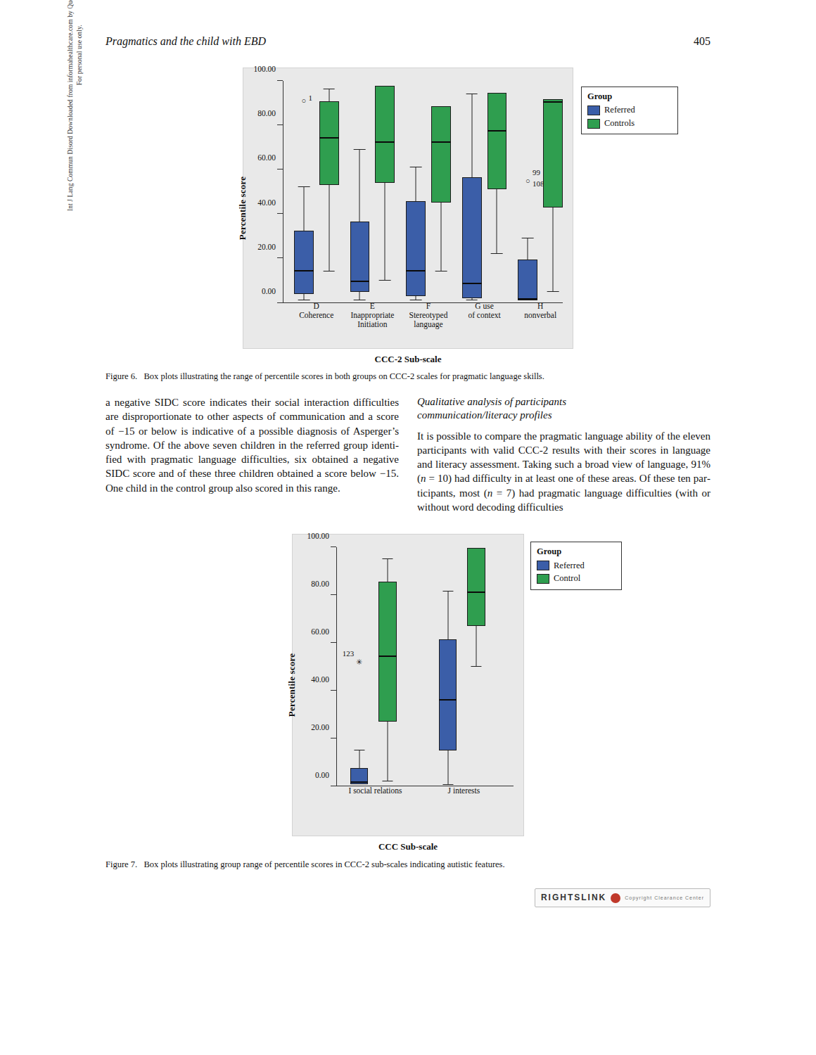Int J Lang Commun Disord Downloaded from informahealthcare.com by Queen Margaret University on 09/23/10 For personal use only.
Pragmatics and the child with EBD
405
Percentile score
Group
Referred
Controls
0.00
20.00
40.00
60.00
80.00
100.00
○1
○ 99 108
D
Coherence
E
Inappropriate
Initiation
F
Stereotyped
language
G use
of context
H
nonverbal
CCC-2 Sub-scale
Figure 6. Box plots illustrating the range of percentile scores in both groups on CCC-2 scales for pragmatic language skills.
a negative SIDC score indicates their social interaction difficulties are disproportionate to other aspects of communication and a score of −15 or below is indicative of a possible diagnosis of Asperger’s syndrome. Of the above seven children in the referred group identified with pragmatic language difficulties, six obtained a negative SIDC score and of these three children obtained a score below −15. One child in the control group also scored in this range.
Qualitative analysis of participants
communication/literacy profiles
It is possible to compare the pragmatic language ability of the eleven participants with valid CCC-2 results with their scores in language and literacy assessment. Taking such a broad view of language, 91% (n = 10) had difficulty in at least one of these areas. Of these ten participants, most (n = 7) had pragmatic language difficulties (with or without word decoding difficulties
Percentile score
Group
Referred
Control
0.00
20.00
40.00
60.00
80.00
100.00
✳123
I social relations
J interests
CCC Sub-scale
Figure 7. Box plots illustrating group range of percentile scores in CCC-2 sub-scales indicating autistic features.
RIGHTSLINK Copyright Clearance Center